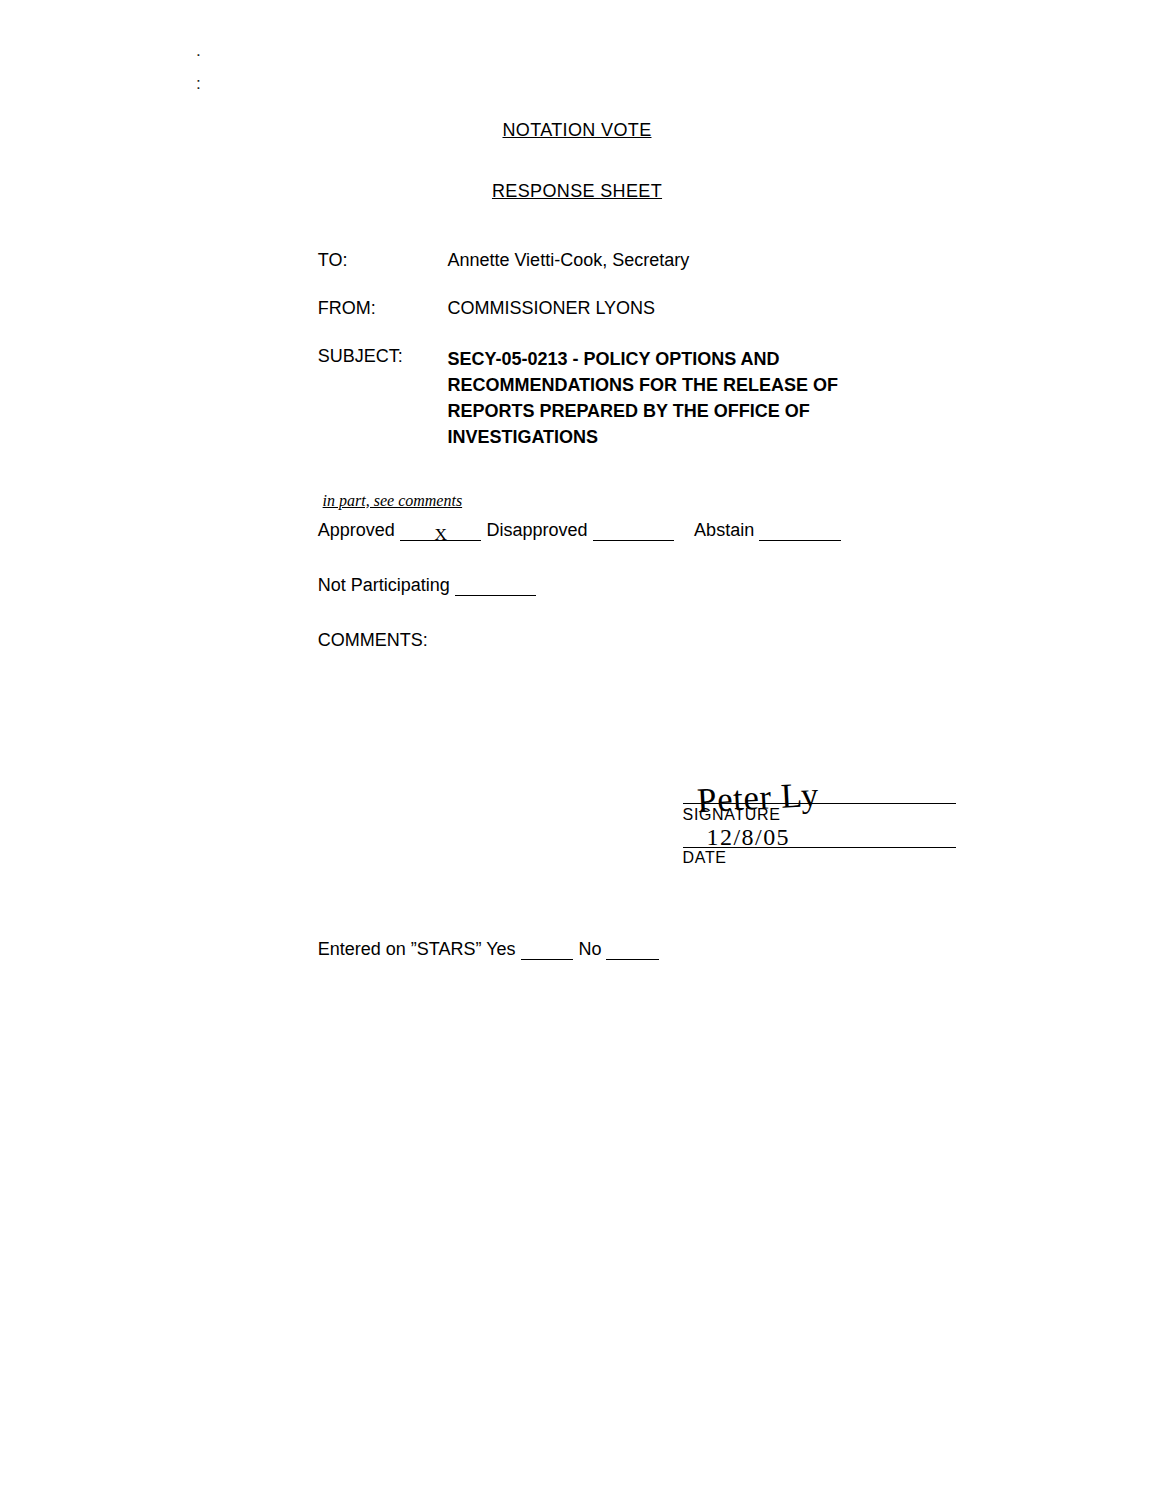.
:
NOTATION VOTE
RESPONSE SHEET
| TO: | Annette Vietti-Cook, Secretary |
| FROM: | COMMISSIONER LYONS |
| SUBJECT: | SECY-05-0213 - POLICY OPTIONS AND RECOMMENDATIONS FOR THE RELEASE OF REPORTS PREPARED BY THE OFFICE OF INVESTIGATIONS |
in part, see comments
Approved X Disapproved Abstain
Not Participating
COMMENTS:
Peter Ly
SIGNATURE
12/8/05
DATE
Entered on ”STARS” Yes No